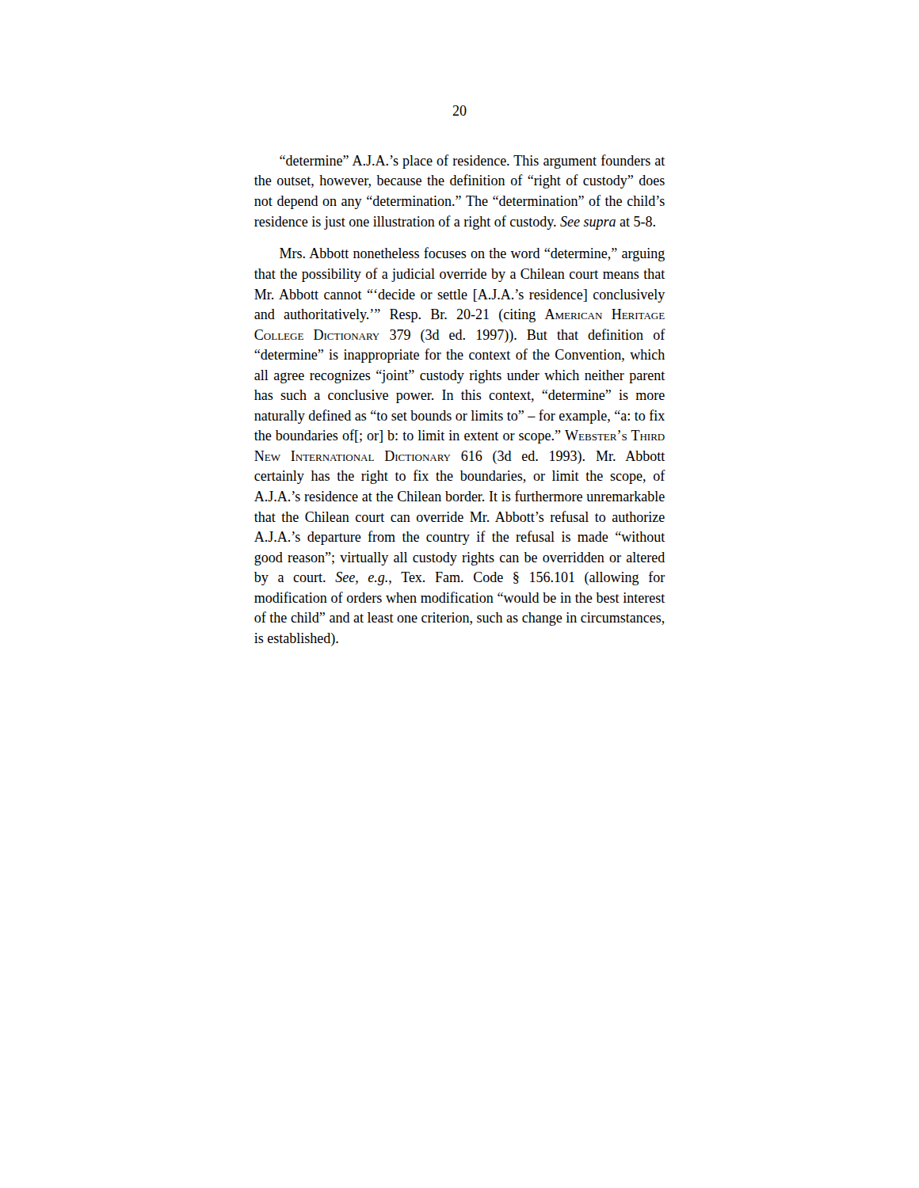20
“determine” A.J.A.’s place of residence. This argument founders at the outset, however, because the definition of “right of custody” does not depend on any “determination.” The “determination” of the child’s residence is just one illustration of a right of custody. See supra at 5-8.
Mrs. Abbott nonetheless focuses on the word “determine,” arguing that the possibility of a judicial override by a Chilean court means that Mr. Abbott cannot “‘decide or settle [A.J.A.’s residence] conclusively and authoritatively.’” Resp. Br. 20-21 (citing American Heritage College Dictionary 379 (3d ed. 1997)). But that definition of “determine” is inappropriate for the context of the Convention, which all agree recognizes “joint” custody rights under which neither parent has such a conclusive power. In this context, “determine” is more naturally defined as “to set bounds or limits to” – for example, “a: to fix the boundaries of[; or] b: to limit in extent or scope.” Webster’s Third New International Dictionary 616 (3d ed. 1993). Mr. Abbott certainly has the right to fix the boundaries, or limit the scope, of A.J.A.’s residence at the Chilean border. It is furthermore unremarkable that the Chilean court can override Mr. Abbott’s refusal to authorize A.J.A.’s departure from the country if the refusal is made “without good reason”; virtually all custody rights can be overridden or altered by a court. See, e.g., Tex. Fam. Code § 156.101 (allowing for modification of orders when modification “would be in the best interest of the child” and at least one criterion, such as change in circumstances, is established).